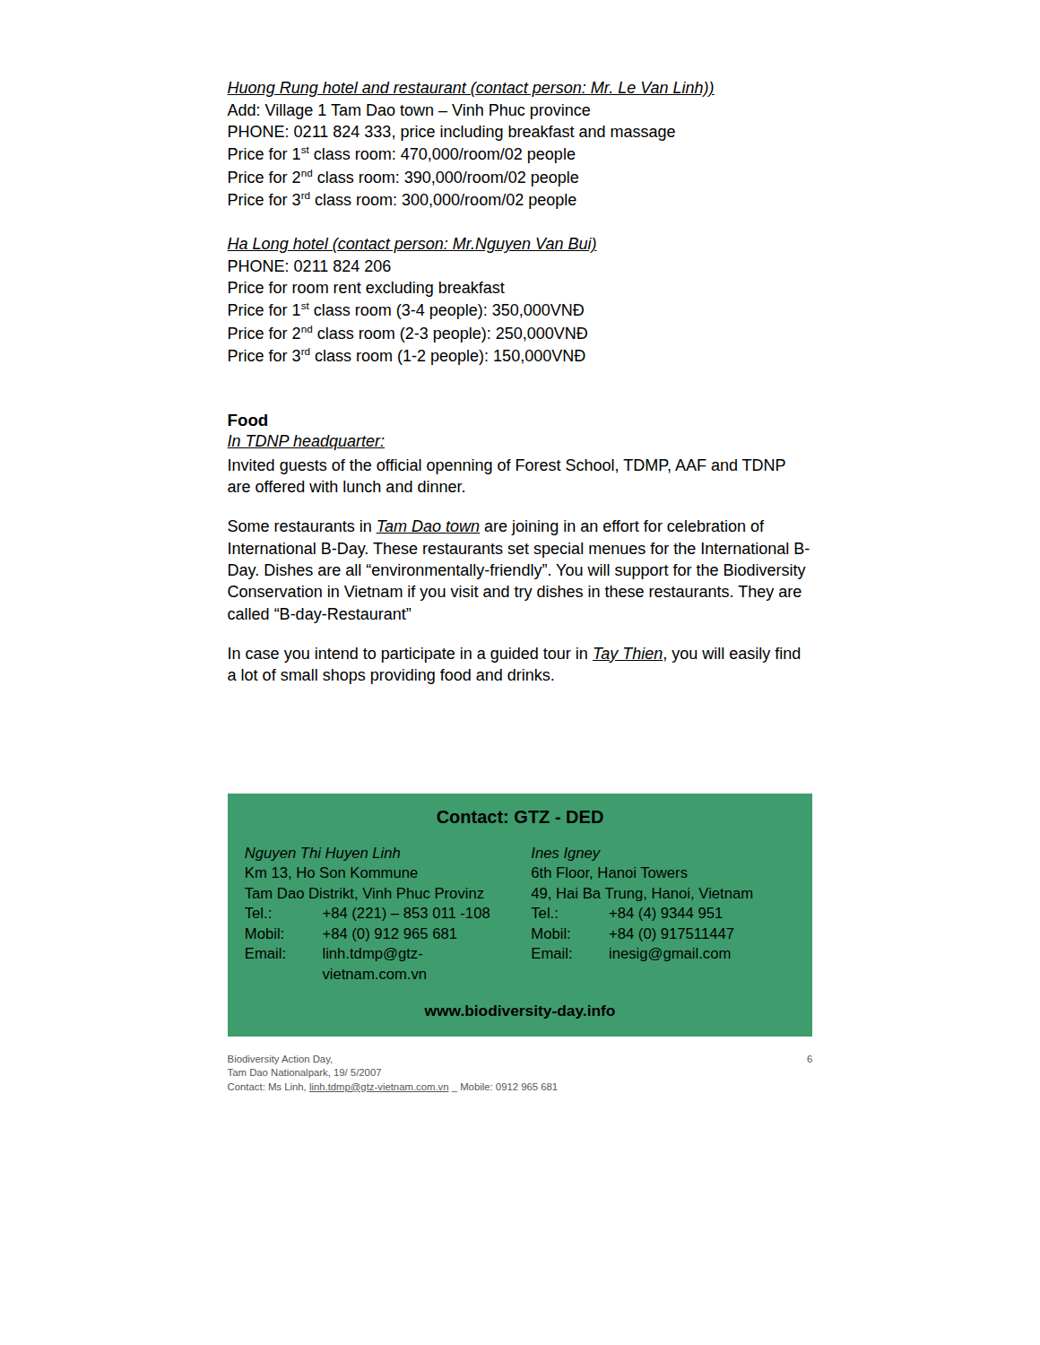Huong Rung hotel and restaurant (contact person: Mr. Le Van Linh))
Add: Village 1 Tam Dao town – Vinh Phuc province
PHONE: 0211 824 333, price including breakfast and massage
Price for 1st class room: 470,000/room/02 people
Price for 2nd class room: 390,000/room/02 people
Price for 3rd class room: 300,000/room/02 people
Ha Long hotel (contact person: Mr.Nguyen Van Bui)
PHONE: 0211 824 206
Price for room rent excluding breakfast
Price for 1st class room (3-4 people): 350,000VNĐ
Price for 2nd class room (2-3 people): 250,000VNĐ
Price for 3rd class room (1-2 people): 150,000VNĐ
Food
In TDNP headquarter:
Invited guests of the official openning of Forest School, TDMP, AAF and TDNP are offered with lunch and dinner.
Some restaurants in Tam Dao town are joining in an effort for celebration of International B-Day. These restaurants set special menues for the International B-Day. Dishes are all “environmentally-friendly”. You will support for the Biodiversity Conservation in Vietnam if you visit and try dishes in these restaurants. They are called “B-day-Restaurant”
In case you intend to participate in a guided tour in Tay Thien, you will easily find a lot of small shops providing food and drinks.
Contact: GTZ - DED
Nguyen Thi Huyen Linh
Km 13, Ho Son Kommune
Tam Dao Distrikt, Vinh Phuc Provinz
Tel.:+84 (221) – 853 011 -108
Mobil:+84 (0) 912 965 681
Email: linh.tdmp@gtz-vietnam.com.vn
Ines Igney
6th Floor, Hanoi Towers
49, Hai Ba Trung, Hanoi, Vietnam
Tel.:+84 (4) 9344 951
Mobil:+84 (0) 917511447
Email: inesig@gmail.com
www.biodiversity-day.info
6 Biodiversity Action Day,
Tam Dao Nationalpark, 19/ 5/2007
Contact: Ms Linh, linh.tdmp@gtz-vietnam.com.vn _ Mobile: 0912 965 681